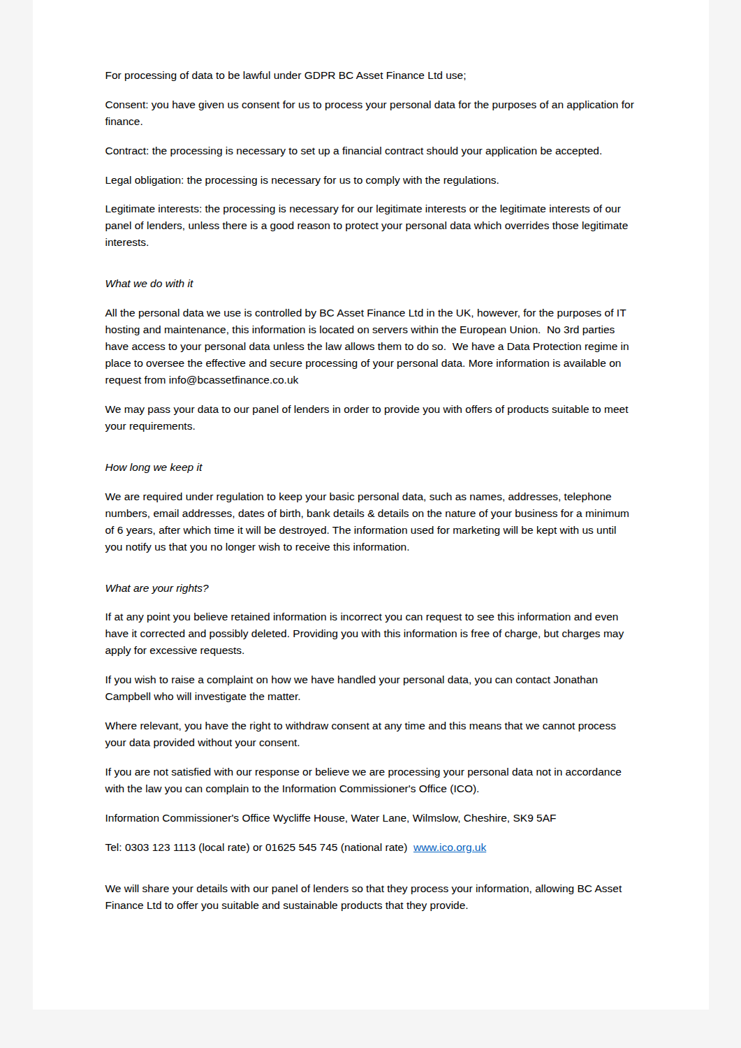For processing of data to be lawful under GDPR BC Asset Finance Ltd use;
Consent: you have given us consent for us to process your personal data for the purposes of an application for finance.
Contract: the processing is necessary to set up a financial contract should your application be accepted.
Legal obligation: the processing is necessary for us to comply with the regulations.
Legitimate interests: the processing is necessary for our legitimate interests or the legitimate interests of our panel of lenders, unless there is a good reason to protect your personal data which overrides those legitimate interests.
What we do with it
All the personal data we use is controlled by BC Asset Finance Ltd in the UK, however, for the purposes of IT hosting and maintenance, this information is located on servers within the European Union. No 3rd parties have access to your personal data unless the law allows them to do so. We have a Data Protection regime in place to oversee the effective and secure processing of your personal data. More information is available on request from info@bcassetfinance.co.uk
We may pass your data to our panel of lenders in order to provide you with offers of products suitable to meet your requirements.
How long we keep it
We are required under regulation to keep your basic personal data, such as names, addresses, telephone numbers, email addresses, dates of birth, bank details & details on the nature of your business for a minimum of 6 years, after which time it will be destroyed. The information used for marketing will be kept with us until you notify us that you no longer wish to receive this information.
What are your rights?
If at any point you believe retained information is incorrect you can request to see this information and even have it corrected and possibly deleted. Providing you with this information is free of charge, but charges may apply for excessive requests.
If you wish to raise a complaint on how we have handled your personal data, you can contact Jonathan Campbell who will investigate the matter.
Where relevant, you have the right to withdraw consent at any time and this means that we cannot process your data provided without your consent.
If you are not satisfied with our response or believe we are processing your personal data not in accordance with the law you can complain to the Information Commissioner's Office (ICO).
Information Commissioner's Office Wycliffe House, Water Lane, Wilmslow, Cheshire, SK9 5AF
Tel: 0303 123 1113 (local rate) or 01625 545 745 (national rate) www.ico.org.uk
We will share your details with our panel of lenders so that they process your information, allowing BC Asset Finance Ltd to offer you suitable and sustainable products that they provide.